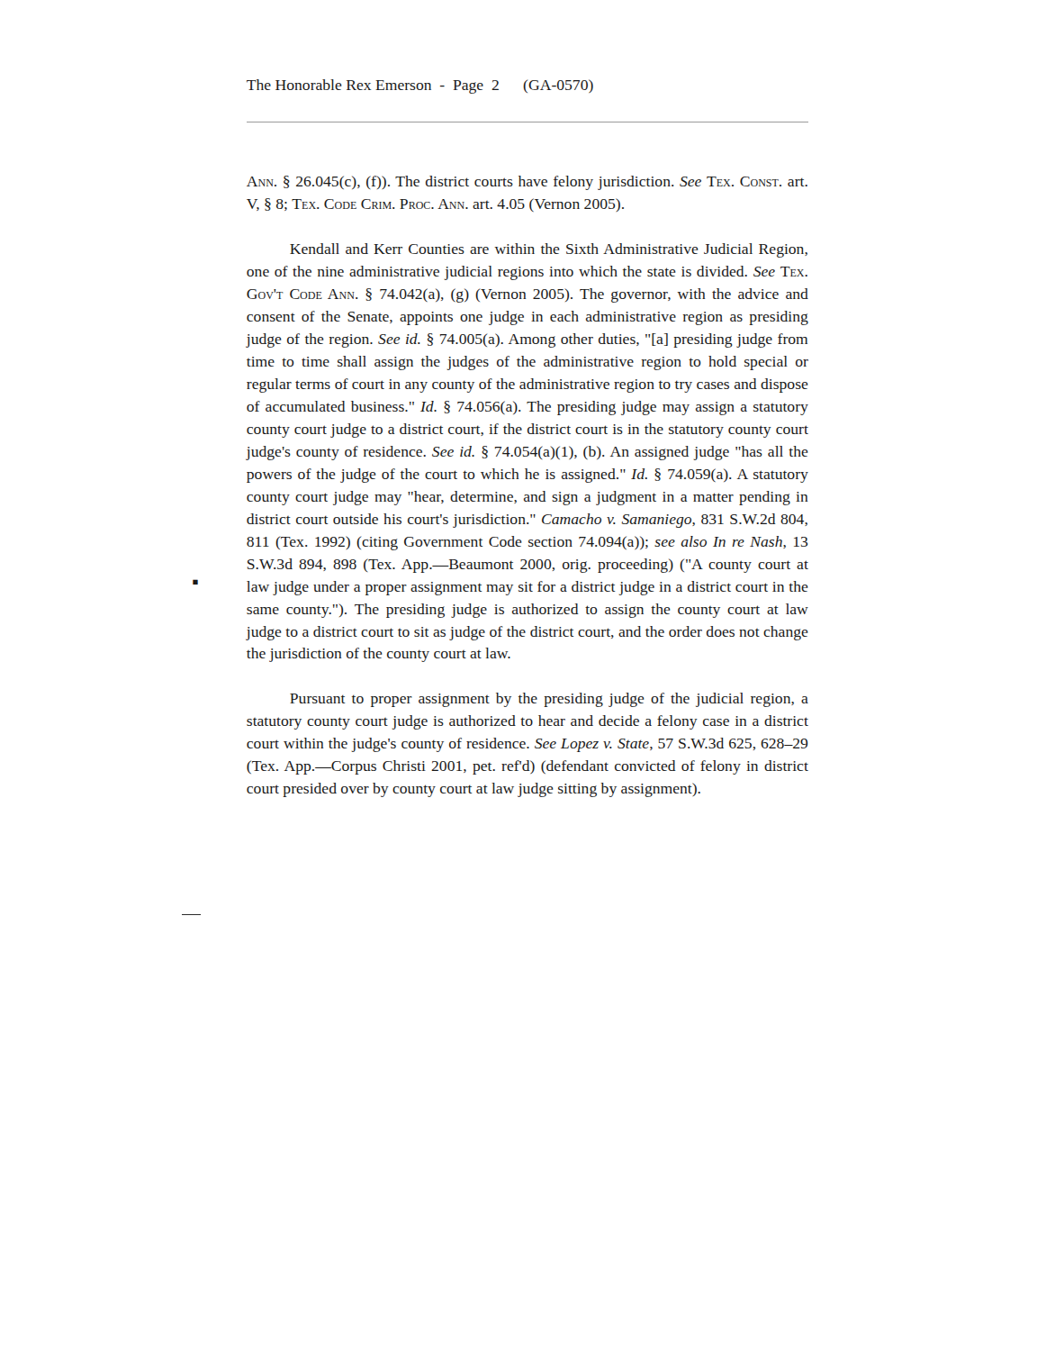The Honorable Rex Emerson - Page 2 (GA-0570)
Ann. § 26.045(c), (f)). The district courts have felony jurisdiction. See Tex. Const. art. V, § 8; Tex. Code Crim. Proc. Ann. art. 4.05 (Vernon 2005).
Kendall and Kerr Counties are within the Sixth Administrative Judicial Region, one of the nine administrative judicial regions into which the state is divided. See Tex. Gov't Code Ann. § 74.042(a), (g) (Vernon 2005). The governor, with the advice and consent of the Senate, appoints one judge in each administrative region as presiding judge of the region. See id. § 74.005(a). Among other duties, "[a] presiding judge from time to time shall assign the judges of the administrative region to hold special or regular terms of court in any county of the administrative region to try cases and dispose of accumulated business." Id. § 74.056(a). The presiding judge may assign a statutory county court judge to a district court, if the district court is in the statutory county court judge's county of residence. See id. § 74.054(a)(1), (b). An assigned judge "has all the powers of the judge of the court to which he is assigned." Id. § 74.059(a). A statutory county court judge may "hear, determine, and sign a judgment in a matter pending in district court outside his court's jurisdiction." Camacho v. Samaniego, 831 S.W.2d 804, 811 (Tex. 1992) (citing Government Code section 74.094(a)); see also In re Nash, 13 S.W.3d 894, 898 (Tex. App.—Beaumont 2000, orig. proceeding) ("A county court at law judge under a proper assignment may sit for a district judge in a district court in the same county."). The presiding judge is authorized to assign the county court at law judge to a district court to sit as judge of the district court, and the order does not change the jurisdiction of the county court at law.
Pursuant to proper assignment by the presiding judge of the judicial region, a statutory county court judge is authorized to hear and decide a felony case in a district court within the judge's county of residence. See Lopez v. State, 57 S.W.3d 625, 628–29 (Tex. App.—Corpus Christi 2001, pet. ref'd) (defendant convicted of felony in district court presided over by county court at law judge sitting by assignment).
▪